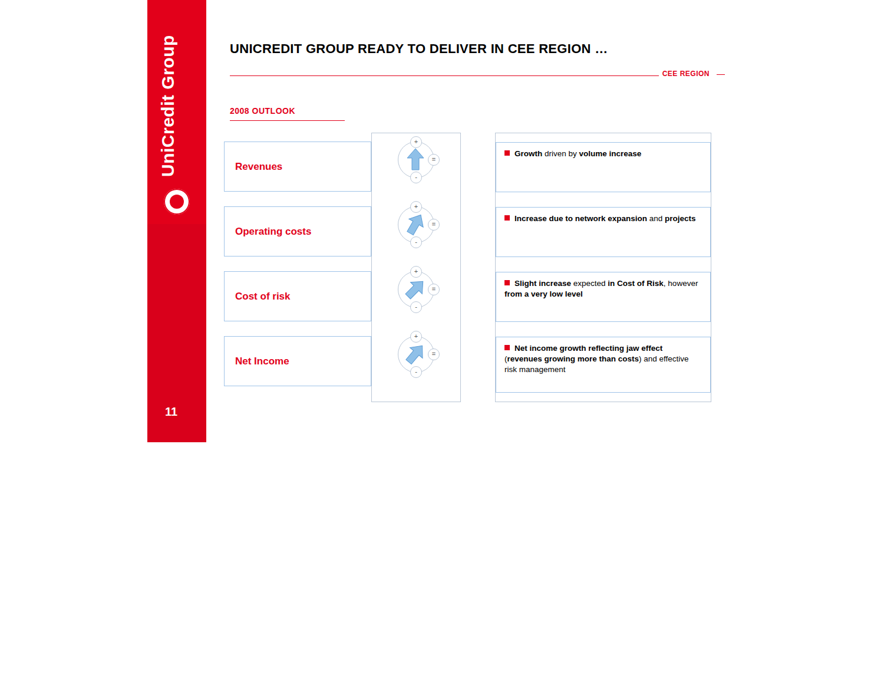UniCredit Group
11
UNICREDIT GROUP READY TO DELIVER IN CEE REGION …
CEE REGION
2008 OUTLOOK
Revenues
Operating costs
Cost of risk
Net Income
+
=
-
+
=
-
+
=
-
+
=
-
Growth driven by volume increase
Increase due to network expansion and projects
Slight increase expected in Cost of Risk, however from a very low level
Net income growth reflecting jaw effect (revenues growing more than costs) and effective risk management